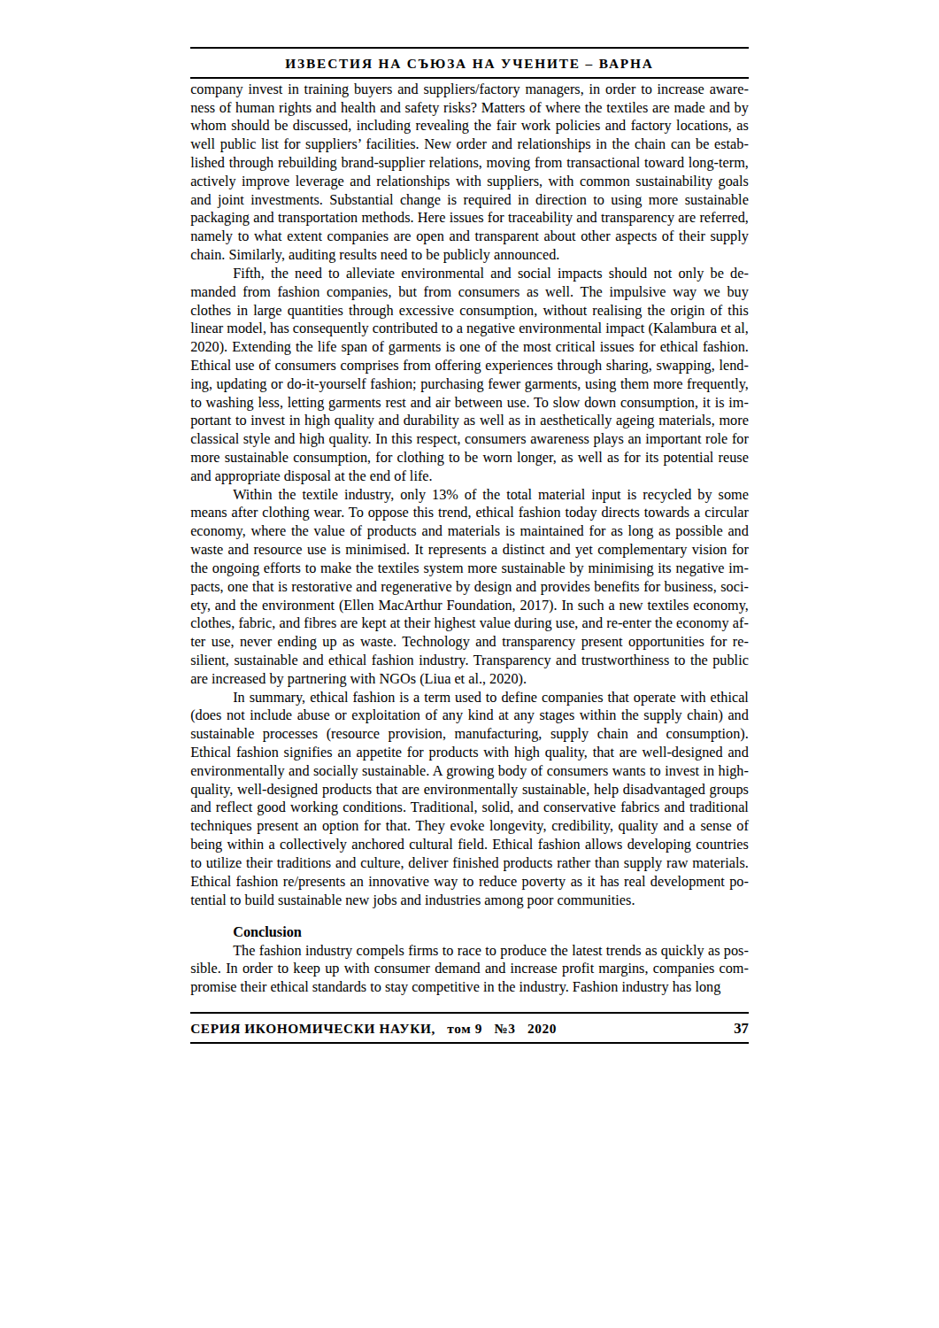ИЗВЕСТИЯ НА СЪЮЗА НА УЧЕНИТЕ – ВАРНА
company invest in training buyers and suppliers/factory managers, in order to increase awareness of human rights and health and safety risks? Matters of where the textiles are made and by whom should be discussed, including revealing the fair work policies and factory locations, as well public list for suppliers’ facilities. New order and relationships in the chain can be established through rebuilding brand-supplier relations, moving from transactional toward long-term, actively improve leverage and relationships with suppliers, with common sustainability goals and joint investments. Substantial change is required in direction to using more sustainable packaging and transportation methods. Here issues for traceability and transparency are referred, namely to what extent companies are open and transparent about other aspects of their supply chain. Similarly, auditing results need to be publicly announced.
Fifth, the need to alleviate environmental and social impacts should not only be demanded from fashion companies, but from consumers as well. The impulsive way we buy clothes in large quantities through excessive consumption, without realising the origin of this linear model, has consequently contributed to a negative environmental impact (Kalambura et al, 2020). Extending the life span of garments is one of the most critical issues for ethical fashion. Ethical use of consumers comprises from offering experiences through sharing, swapping, lending, updating or do-it-yourself fashion; purchasing fewer garments, using them more frequently, to washing less, letting garments rest and air between use. To slow down consumption, it is important to invest in high quality and durability as well as in aesthetically ageing materials, more classical style and high quality. In this respect, consumers awareness plays an important role for more sustainable consumption, for clothing to be worn longer, as well as for its potential reuse and appropriate disposal at the end of life.
Within the textile industry, only 13% of the total material input is recycled by some means after clothing wear. To oppose this trend, ethical fashion today directs towards a circular economy, where the value of products and materials is maintained for as long as possible and waste and resource use is minimised. It represents a distinct and yet complementary vision for the ongoing efforts to make the textiles system more sustainable by minimising its negative impacts, one that is restorative and regenerative by design and provides benefits for business, society, and the environment (Ellen MacArthur Foundation, 2017). In such a new textiles economy, clothes, fabric, and fibres are kept at their highest value during use, and re-enter the economy after use, never ending up as waste. Technology and transparency present opportunities for resilient, sustainable and ethical fashion industry. Transparency and trustworthiness to the public are increased by partnering with NGOs (Liua et al., 2020).
In summary, ethical fashion is a term used to define companies that operate with ethical (does not include abuse or exploitation of any kind at any stages within the supply chain) and sustainable processes (resource provision, manufacturing, supply chain and consumption). Ethical fashion signifies an appetite for products with high quality, that are well-designed and environmentally and socially sustainable. A growing body of consumers wants to invest in high-quality, well-designed products that are environmentally sustainable, help disadvantaged groups and reflect good working conditions. Traditional, solid, and conservative fabrics and traditional techniques present an option for that. They evoke longevity, credibility, quality and a sense of being within a collectively anchored cultural field. Ethical fashion allows developing countries to utilize their traditions and culture, deliver finished products rather than supply raw materials. Ethical fashion re/presents an innovative way to reduce poverty as it has real development potential to build sustainable new jobs and industries among poor communities.
Conclusion
The fashion industry compels firms to race to produce the latest trends as quickly as possible. In order to keep up with consumer demand and increase profit margins, companies compromise their ethical standards to stay competitive in the industry. Fashion industry has long
СЕРИЯ ИКОНОМИЧЕСКИ НАУКИ, том 9 №3 2020 37